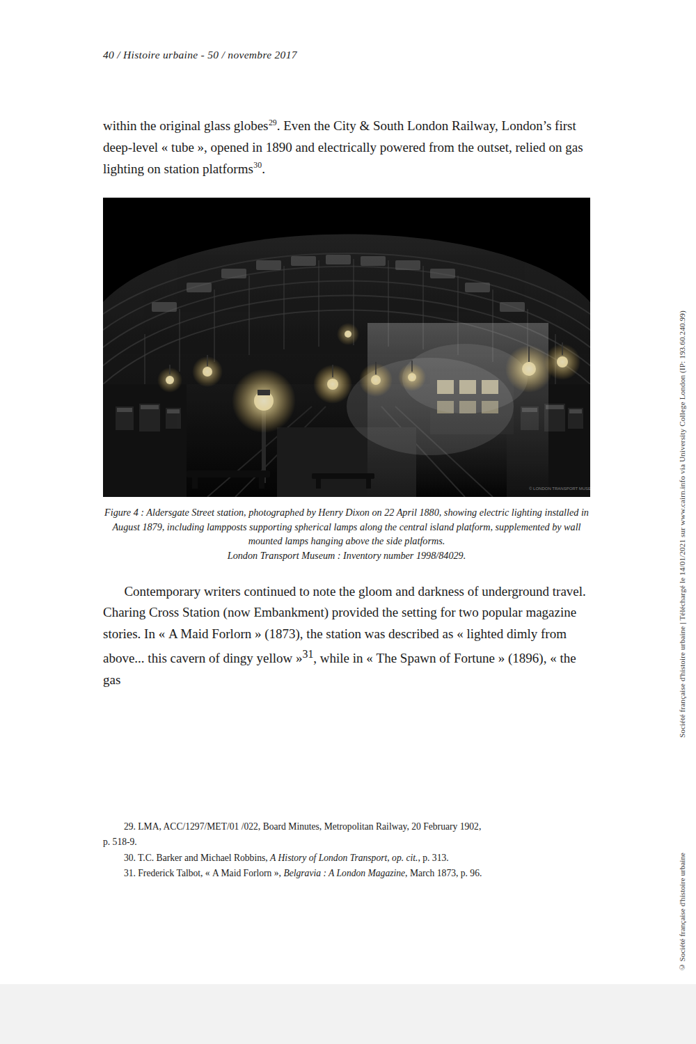40 / Histoire urbaine - 50 / novembre 2017
within the original glass globes29. Even the City & South London Railway, London’s first deep-level « tube », opened in 1890 and electrically powered from the outset, relied on gas lighting on station platforms30.
© LONDON TRANSPORT MUSEUM
Figure 4 : Aldersgate Street station, photographed by Henry Dixon on 22 April 1880, showing electric lighting installed in August 1879, including lampposts supporting spherical lamps along the central island platform, supplemented by wall mounted lamps hanging above the side platforms.
London Transport Museum : Inventory number 1998/84029.
Contemporary writers continued to note the gloom and darkness of underground travel. Charing Cross Station (now Embankment) provided the setting for two popular magazine stories. In « A Maid Forlorn » (1873), the station was described as « lighted dimly from above... this cavern of dingy yellow »31, while in « The Spawn of Fortune » (1896), « the gas
29. LMA, ACC/1297/MET/01 /022, Board Minutes, Metropolitan Railway, 20 February 1902,
p. 518-9.
30. T.C. Barker and Michael Robbins, A History of London Transport, op. cit., p. 313.
31. Frederick Talbot, « A Maid Forlorn », Belgravia : A London Magazine, March 1873, p. 96.
Société française d'histoire urbaine | Téléchargé le 14/01/2021 sur www.cairn.info via University College London (IP: 193.60.240.99)
© Société française d'histoire urbaine